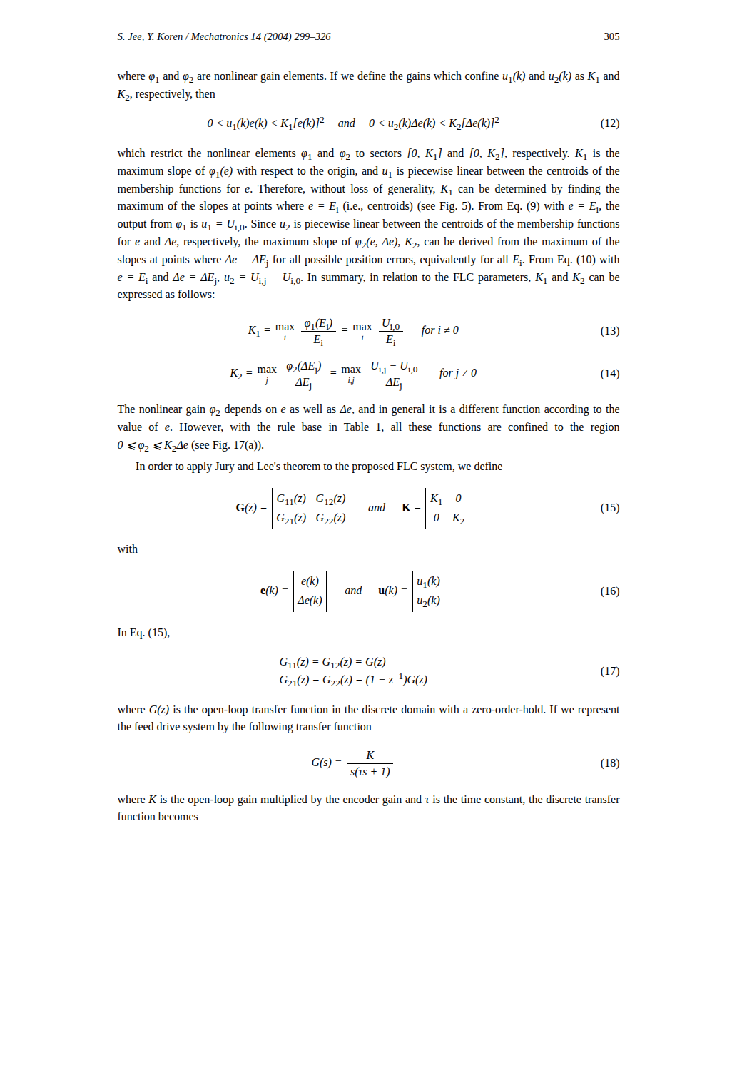S. Jee, Y. Koren / Mechatronics 14 (2004) 299–326 305
where φ1 and φ2 are nonlinear gain elements. If we define the gains which confine u1(k) and u2(k) as K1 and K2, respectively, then
0 < u1(k)e(k) < K1[e(k)]2 and 0 < u2(k)Δe(k) < K2[Δe(k)]2
(12)
which restrict the nonlinear elements φ1 and φ2 to sectors [0, K1] and [0, K2], respectively. K1 is the maximum slope of φ1(e) with respect to the origin, and u1 is piecewise linear between the centroids of the membership functions for e. Therefore, without loss of generality, K1 can be determined by finding the maximum of the slopes at points where e = Ei (i.e., centroids) (see Fig. 5). From Eq. (9) with e = Ei, the output from φ1 is u1 = Ui,0. Since u2 is piecewise linear between the centroids of the membership functions for e and Δe, respectively, the maximum slope of φ2(e, Δe), K2, can be derived from the maximum of the slopes at points where Δe = ΔEj for all possible position errors, equivalently for all Ei. From Eq. (10) with e = Ei and Δe = ΔEj, u2 = Ui,j − Ui,0. In summary, in relation to the FLC parameters, K1 and K2 can be expressed as follows:
K1 = max i φ1(Ei) Ei = max i Ui,0 Ei for i ≠ 0
(13)
K2 = max j φ2(ΔEj) ΔEj = max i,j Ui,j − Ui,0 ΔEj for j ≠ 0
(14)
The nonlinear gain φ2 depends on e as well as Δe, and in general it is a different function according to the value of e. However, with the rule base in Table 1, all these functions are confined to the region 0 ⩽ φ2 ⩽ K2Δe (see Fig. 17(a)).
In order to apply Jury and Lee's theorem to the proposed FLC system, we define
G(z) = G11(z) G12(z) G21(z) G22(z) and K = K10 0 K2
(15)
with
e(k) = e(k) Δe(k) and u(k) = u1(k) u2(k)
(16)
In Eq. (15),
G11(z) = G12(z) = G(z)
G21(z) = G22(z) = (1 − z−1)G(z)
(17)
where G(z) is the open-loop transfer function in the discrete domain with a zero-order-hold. If we represent the feed drive system by the following transfer function
G(s) = Ks(τs + 1)
(18)
where K is the open-loop gain multiplied by the encoder gain and τ is the time constant, the discrete transfer function becomes